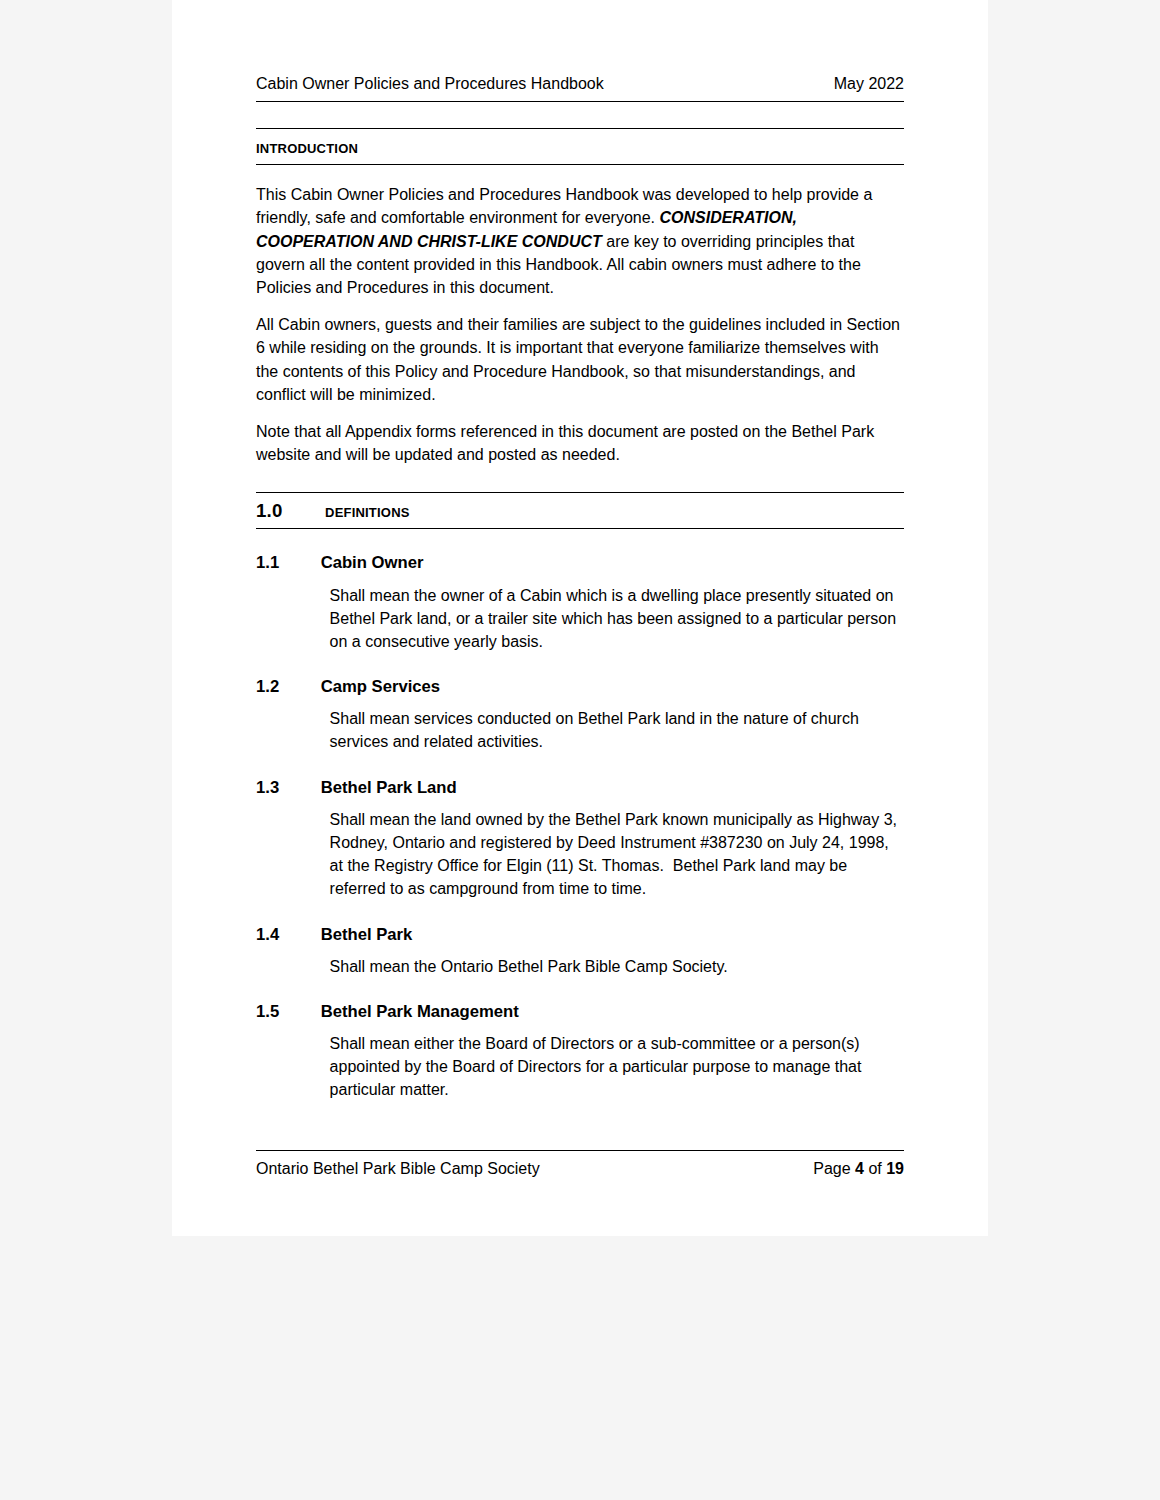Cabin Owner Policies and Procedures Handbook
May 2022
INTRODUCTION
This Cabin Owner Policies and Procedures Handbook was developed to help provide a friendly, safe and comfortable environment for everyone. CONSIDERATION, COOPERATION AND CHRIST-LIKE CONDUCT are key to overriding principles that govern all the content provided in this Handbook. All cabin owners must adhere to the Policies and Procedures in this document.
All Cabin owners, guests and their families are subject to the guidelines included in Section 6 while residing on the grounds. It is important that everyone familiarize themselves with the contents of this Policy and Procedure Handbook, so that misunderstandings, and conflict will be minimized.
Note that all Appendix forms referenced in this document are posted on the Bethel Park website and will be updated and posted as needed.
1.0
DEFINITIONS
1.1
Cabin Owner
Shall mean the owner of a Cabin which is a dwelling place presently situated on Bethel Park land, or a trailer site which has been assigned to a particular person on a consecutive yearly basis.
1.2
Camp Services
Shall mean services conducted on Bethel Park land in the nature of church services and related activities.
1.3
Bethel Park Land
Shall mean the land owned by the Bethel Park known municipally as Highway 3, Rodney, Ontario and registered by Deed Instrument #387230 on July 24, 1998, at the Registry Office for Elgin (11) St. Thomas. Bethel Park land may be referred to as campground from time to time.
1.4
Bethel Park
Shall mean the Ontario Bethel Park Bible Camp Society.
1.5
Bethel Park Management
Shall mean either the Board of Directors or a sub-committee or a person(s) appointed by the Board of Directors for a particular purpose to manage that particular matter.
Ontario Bethel Park Bible Camp Society
Page 4 of 19